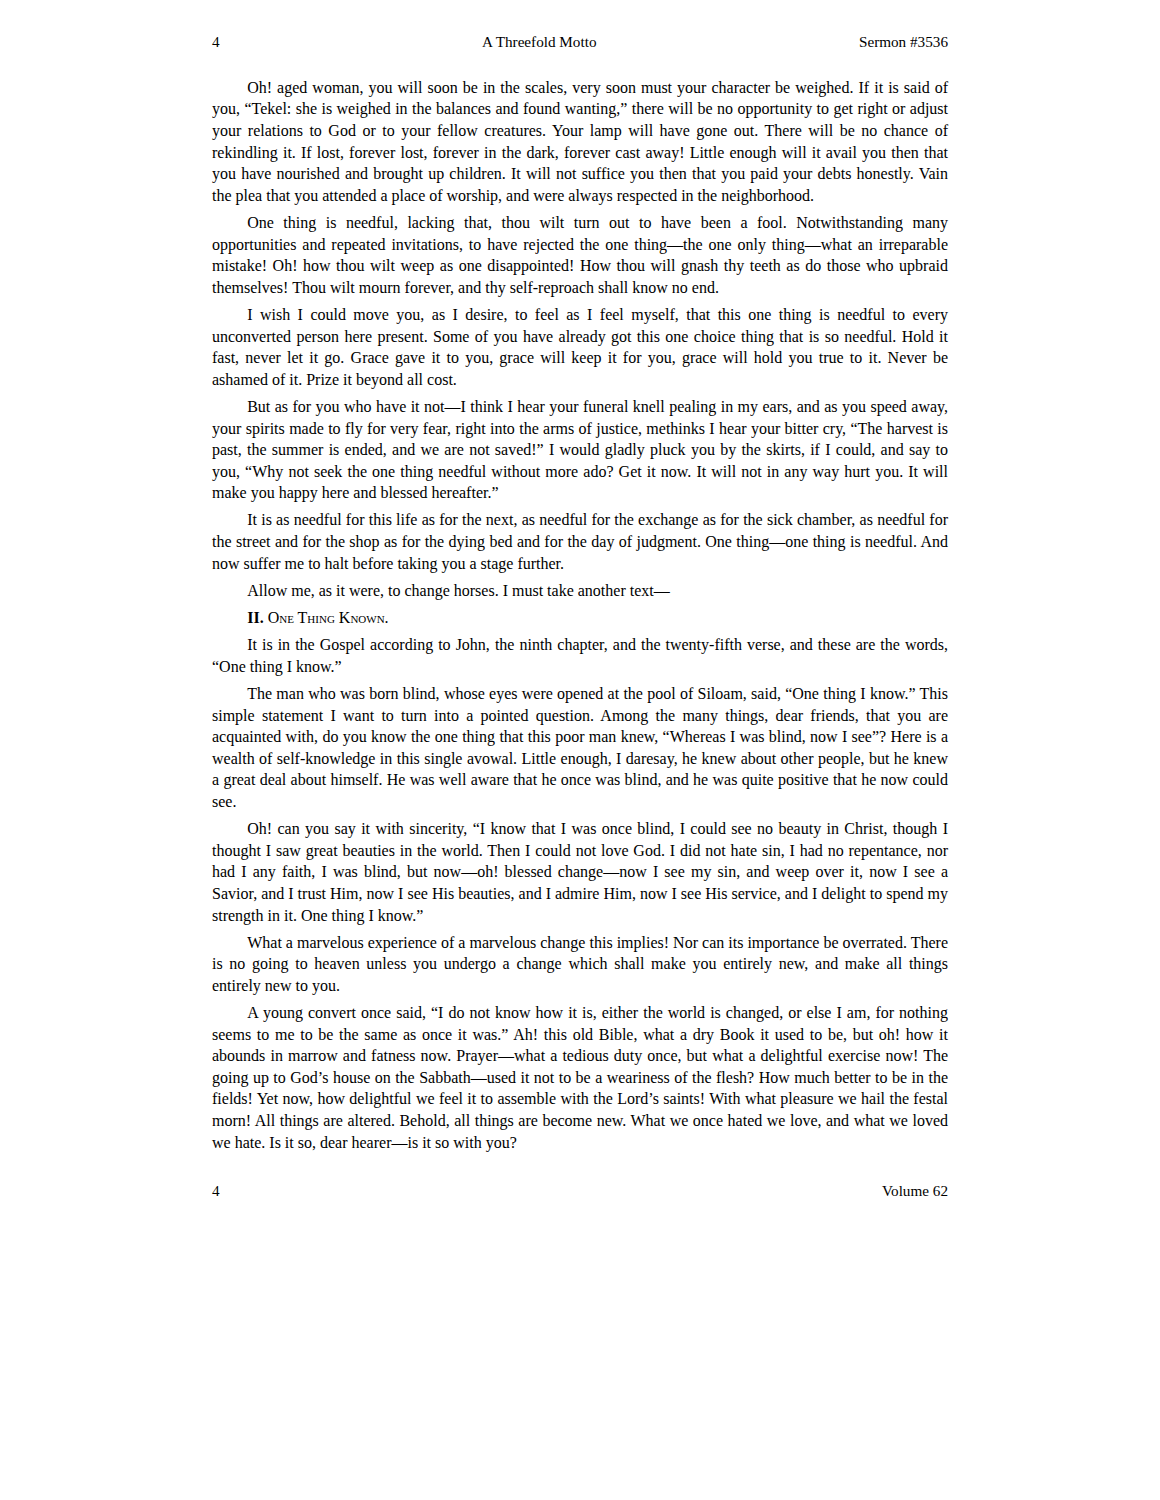4 A Threefold Motto Sermon #3536
Oh! aged woman, you will soon be in the scales, very soon must your character be weighed. If it is said of you, “Tekel: she is weighed in the balances and found wanting,” there will be no opportunity to get right or adjust your relations to God or to your fellow creatures. Your lamp will have gone out. There will be no chance of rekindling it. If lost, forever lost, forever in the dark, forever cast away! Little enough will it avail you then that you have nourished and brought up children. It will not suffice you then that you paid your debts honestly. Vain the plea that you attended a place of worship, and were always respected in the neighborhood.
One thing is needful, lacking that, thou wilt turn out to have been a fool. Notwithstanding many opportunities and repeated invitations, to have rejected the one thing—the one only thing—what an irreparable mistake! Oh! how thou wilt weep as one disappointed! How thou will gnash thy teeth as do those who upbraid themselves! Thou wilt mourn forever, and thy self-reproach shall know no end.
I wish I could move you, as I desire, to feel as I feel myself, that this one thing is needful to every unconverted person here present. Some of you have already got this one choice thing that is so needful. Hold it fast, never let it go. Grace gave it to you, grace will keep it for you, grace will hold you true to it. Never be ashamed of it. Prize it beyond all cost.
But as for you who have it not—I think I hear your funeral knell pealing in my ears, and as you speed away, your spirits made to fly for very fear, right into the arms of justice, methinks I hear your bitter cry, “The harvest is past, the summer is ended, and we are not saved!” I would gladly pluck you by the skirts, if I could, and say to you, “Why not seek the one thing needful without more ado? Get it now. It will not in any way hurt you. It will make you happy here and blessed hereafter.”
It is as needful for this life as for the next, as needful for the exchange as for the sick chamber, as needful for the street and for the shop as for the dying bed and for the day of judgment. One thing—one thing is needful. And now suffer me to halt before taking you a stage further.
Allow me, as it were, to change horses. I must take another text—
II. One Thing Known.
It is in the Gospel according to John, the ninth chapter, and the twenty-fifth verse, and these are the words, “One thing I know.”
The man who was born blind, whose eyes were opened at the pool of Siloam, said, “One thing I know.” This simple statement I want to turn into a pointed question. Among the many things, dear friends, that you are acquainted with, do you know the one thing that this poor man knew, “Whereas I was blind, now I see”? Here is a wealth of self-knowledge in this single avowal. Little enough, I daresay, he knew about other people, but he knew a great deal about himself. He was well aware that he once was blind, and he was quite positive that he now could see.
Oh! can you say it with sincerity, “I know that I was once blind, I could see no beauty in Christ, though I thought I saw great beauties in the world. Then I could not love God. I did not hate sin, I had no repentance, nor had I any faith, I was blind, but now—oh! blessed change—now I see my sin, and weep over it, now I see a Savior, and I trust Him, now I see His beauties, and I admire Him, now I see His service, and I delight to spend my strength in it. One thing I know.”
What a marvelous experience of a marvelous change this implies! Nor can its importance be overrated. There is no going to heaven unless you undergo a change which shall make you entirely new, and make all things entirely new to you.
A young convert once said, “I do not know how it is, either the world is changed, or else I am, for nothing seems to me to be the same as once it was.” Ah! this old Bible, what a dry Book it used to be, but oh! how it abounds in marrow and fatness now. Prayer—what a tedious duty once, but what a delightful exercise now! The going up to God’s house on the Sabbath—used it not to be a weariness of the flesh? How much better to be in the fields! Yet now, how delightful we feel it to assemble with the Lord’s saints! With what pleasure we hail the festal morn! All things are altered. Behold, all things are become new. What we once hated we love, and what we loved we hate. Is it so, dear hearer—is it so with you?
4 Volume 62